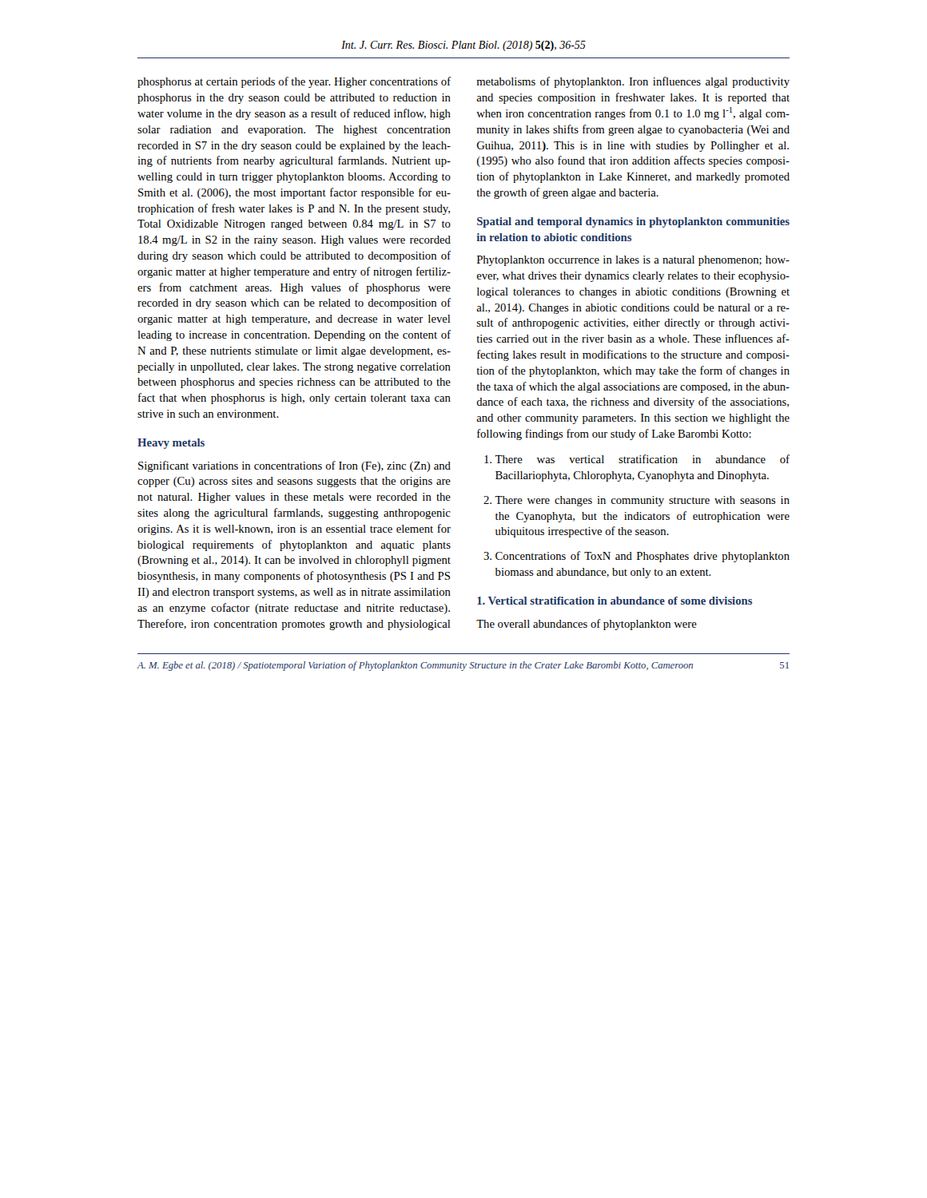Int. J. Curr. Res. Biosci. Plant Biol. (2018) 5(2), 36-55
phosphorus at certain periods of the year. Higher concentrations of phosphorus in the dry season could be attributed to reduction in water volume in the dry season as a result of reduced inflow, high solar radiation and evaporation. The highest concentration recorded in S7 in the dry season could be explained by the leaching of nutrients from nearby agricultural farmlands. Nutrient upwelling could in turn trigger phytoplankton blooms. According to Smith et al. (2006), the most important factor responsible for eutrophication of fresh water lakes is P and N. In the present study, Total Oxidizable Nitrogen ranged between 0.84 mg/L in S7 to 18.4 mg/L in S2 in the rainy season. High values were recorded during dry season which could be attributed to decomposition of organic matter at higher temperature and entry of nitrogen fertilizers from catchment areas. High values of phosphorus were recorded in dry season which can be related to decomposition of organic matter at high temperature, and decrease in water level leading to increase in concentration. Depending on the content of N and P, these nutrients stimulate or limit algae development, especially in unpolluted, clear lakes. The strong negative correlation between phosphorus and species richness can be attributed to the fact that when phosphorus is high, only certain tolerant taxa can strive in such an environment.
Heavy metals
Significant variations in concentrations of Iron (Fe), zinc (Zn) and copper (Cu) across sites and seasons suggests that the origins are not natural. Higher values in these metals were recorded in the sites along the agricultural farmlands, suggesting anthropogenic origins. As it is well-known, iron is an essential trace element for biological requirements of phytoplankton and aquatic plants (Browning et al., 2014). It can be involved in chlorophyll pigment biosynthesis, in many components of photosynthesis (PS I and PS II) and electron transport systems, as well as in nitrate assimilation as an enzyme cofactor (nitrate reductase and nitrite reductase). Therefore, iron concentration promotes growth and physiological metabolisms of phytoplankton. Iron influences algal productivity and species composition in freshwater lakes. It is reported that when iron concentration ranges from 0.1 to 1.0 mg l-1, algal community in lakes shifts from green algae to cyanobacteria (Wei and Guihua, 2011). This is in line with studies by Pollingher et al. (1995) who also found that iron addition affects species composition of phytoplankton in Lake Kinneret, and markedly promoted the growth of green algae and bacteria.
Spatial and temporal dynamics in phytoplankton communities in relation to abiotic conditions
Phytoplankton occurrence in lakes is a natural phenomenon; however, what drives their dynamics clearly relates to their ecophysiological tolerances to changes in abiotic conditions (Browning et al., 2014). Changes in abiotic conditions could be natural or a result of anthropogenic activities, either directly or through activities carried out in the river basin as a whole. These influences affecting lakes result in modifications to the structure and composition of the phytoplankton, which may take the form of changes in the taxa of which the algal associations are composed, in the abundance of each taxa, the richness and diversity of the associations, and other community parameters. In this section we highlight the following findings from our study of Lake Barombi Kotto:
There was vertical stratification in abundance of Bacillariophyta, Chlorophyta, Cyanophyta and Dinophyta.
There were changes in community structure with seasons in the Cyanophyta, but the indicators of eutrophication were ubiquitous irrespective of the season.
Concentrations of ToxN and Phosphates drive phytoplankton biomass and abundance, but only to an extent.
1. Vertical stratification in abundance of some divisions
The overall abundances of phytoplankton were
A. M. Egbe et al. (2018) / Spatiotemporal Variation of Phytoplankton Community Structure in the Crater Lake Barombi Kotto, Cameroon 51